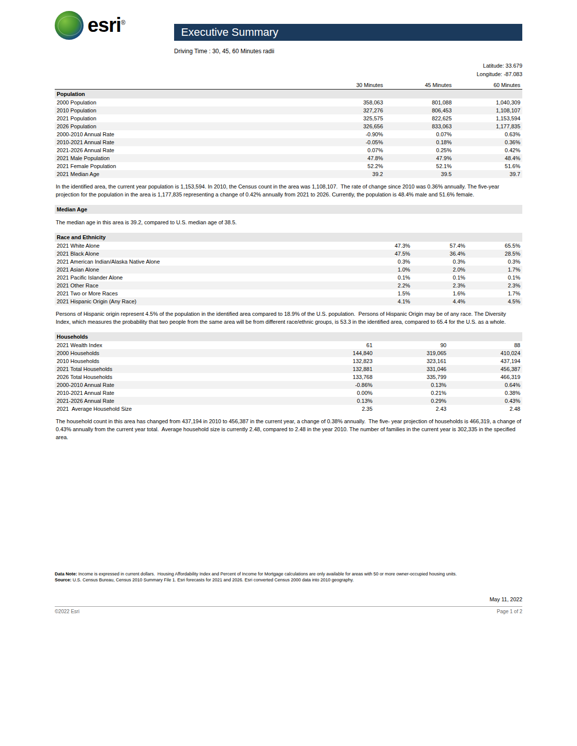esri®
Executive Summary
Driving Time : 30, 45, 60 Minutes radii
Latitude: 33.679
Longitude: -87.083
| | 30 Minutes | 45 Minutes | 60 Minutes |
| --- | --- | --- | --- |
| Population |
| 2000 Population | 358,063 | 801,088 | 1,040,309 |
| 2010 Population | 327,276 | 806,453 | 1,108,107 |
| 2021 Population | 325,575 | 822,625 | 1,153,594 |
| 2026 Population | 326,656 | 833,063 | 1,177,835 |
| 2000-2010 Annual Rate | -0.90% | 0.07% | 0.63% |
| 2010-2021 Annual Rate | -0.05% | 0.18% | 0.36% |
| 2021-2026 Annual Rate | 0.07% | 0.25% | 0.42% |
| 2021 Male Population | 47.8% | 47.9% | 48.4% |
| 2021 Female Population | 52.2% | 52.1% | 51.6% |
| 2021 Median Age | 39.2 | 39.5 | 39.7 |
In the identified area, the current year population is 1,153,594. In 2010, the Census count in the area was 1,108,107. The rate of change since 2010 was 0.36% annually. The five-year projection for the population in the area is 1,177,835 representing a change of 0.42% annually from 2021 to 2026. Currently, the population is 48.4% male and 51.6% female.
| Median Age |
The median age in this area is 39.2, compared to U.S. median age of 38.5.
| Race and Ethnicity |
| 2021 White Alone | 47.3% | 57.4% | 65.5% |
| 2021 Black Alone | 47.5% | 36.4% | 28.5% |
| 2021 American Indian/Alaska Native Alone | 0.3% | 0.3% | 0.3% |
| 2021 Asian Alone | 1.0% | 2.0% | 1.7% |
| 2021 Pacific Islander Alone | 0.1% | 0.1% | 0.1% |
| 2021 Other Race | 2.2% | 2.3% | 2.3% |
| 2021 Two or More Races | 1.5% | 1.6% | 1.7% |
| 2021 Hispanic Origin (Any Race) | 4.1% | 4.4% | 4.5% |
Persons of Hispanic origin represent 4.5% of the population in the identified area compared to 18.9% of the U.S. population. Persons of Hispanic Origin may be of any race. The Diversity Index, which measures the probability that two people from the same area will be from different race/ethnic groups, is 53.3 in the identified area, compared to 65.4 for the U.S. as a whole.
| Households |
| 2021 Wealth Index | 61 | 90 | 88 |
| 2000 Households | 144,840 | 319,065 | 410,024 |
| 2010 Households | 132,823 | 323,161 | 437,194 |
| 2021 Total Households | 132,881 | 331,046 | 456,387 |
| 2026 Total Households | 133,768 | 335,799 | 466,319 |
| 2000-2010 Annual Rate | -0.86% | 0.13% | 0.64% |
| 2010-2021 Annual Rate | 0.00% | 0.21% | 0.38% |
| 2021-2026 Annual Rate | 0.13% | 0.29% | 0.43% |
| 2021 Average Household Size | 2.35 | 2.43 | 2.48 |
The household count in this area has changed from 437,194 in 2010 to 456,387 in the current year, a change of 0.38% annually. The five- year projection of households is 466,319, a change of 0.43% annually from the current year total. Average household size is currently 2.48, compared to 2.48 in the year 2010. The number of families in the current year is 302,335 in the specified area.
Data Note: Income is expressed in current dollars. Housing Affordability Index and Percent of Income for Mortgage calculations are only available for areas with 50 or more owner-occupied housing units.
Source: U.S. Census Bureau, Census 2010 Summary File 1. Esri forecasts for 2021 and 2026. Esri converted Census 2000 data into 2010 geography.
May 11, 2022
©2022 Esri Page 1 of 2